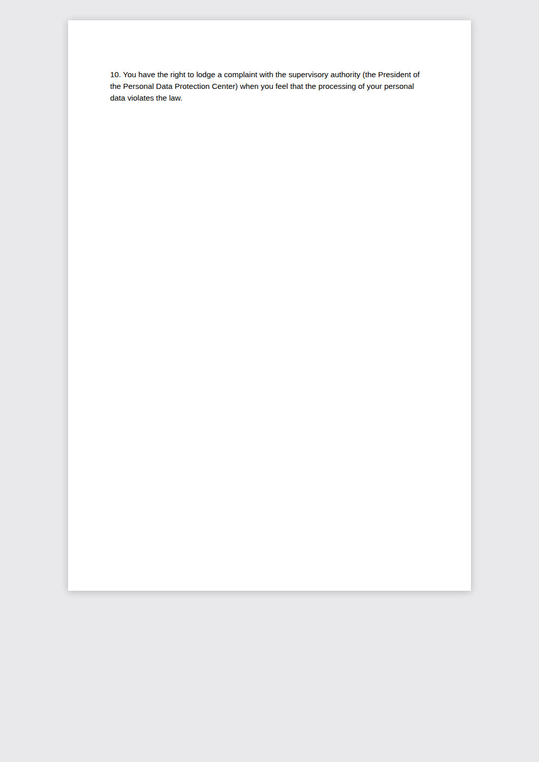10. You have the right to lodge a complaint with the supervisory authority (the President of the Personal Data Protection Center) when you feel that the processing of your personal data violates the law.